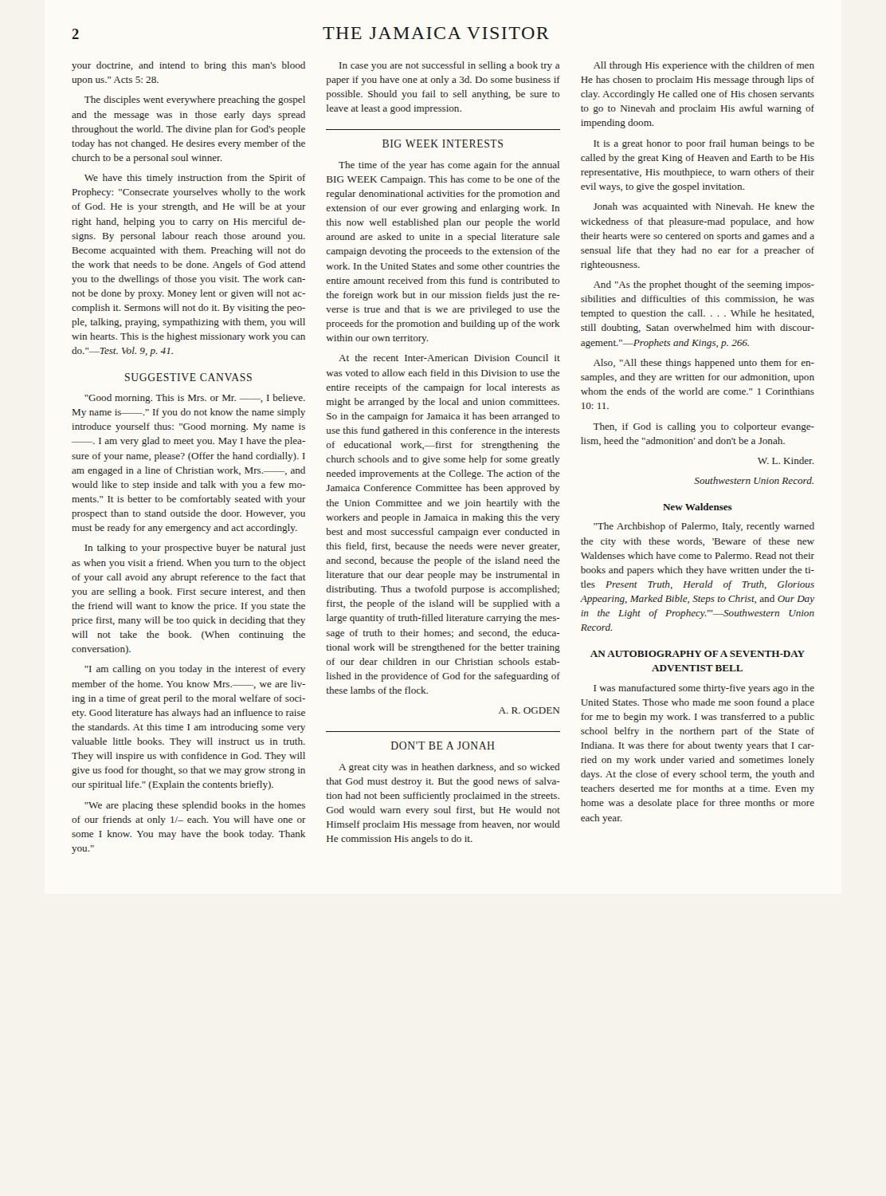2
THE JAMAICA VISITOR
your doctrine, and intend to bring this man's blood upon us." Acts 5: 28.
The disciples went everywhere preaching the gospel and the message was in those early days spread throughout the world. The divine plan for God's people today has not changed. He desires every member of the church to be a personal soul winner.
We have this timely instruction from the Spirit of Prophecy: "Consecrate yourselves wholly to the work of God. He is your strength, and He will be at your right hand, helping you to carry on His merciful designs. By personal labour reach those around you. Become acquainted with them. Preaching will not do the work that needs to be done. Angels of God attend you to the dwellings of those you visit. The work cannot be done by proxy. Money lent or given will not accomplish it. Sermons will not do it. By visiting the people, talking, praying, sympathizing with them, you will win hearts. This is the highest missionary work you can do."—Test. Vol. 9, p. 41.
SUGGESTIVE CANVASS
"Good morning. This is Mrs. or Mr. ——, I believe. My name is——." If you do not know the name simply introduce yourself thus: "Good morning. My name is——. I am very glad to meet you. May I have the pleasure of your name, please? (Offer the hand cordially). I am engaged in a line of Christian work, Mrs.——, and would like to step inside and talk with you a few moments." It is better to be comfortably seated with your prospect than to stand outside the door. However, you must be ready for any emergency and act accordingly.
In talking to your prospective buyer be natural just as when you visit a friend. When you turn to the object of your call avoid any abrupt reference to the fact that you are selling a book. First secure interest, and then the friend will want to know the price. If you state the price first, many will be too quick in deciding that they will not take the book. (When continuing the conversation).
"I am calling on you today in the interest of every member of the home. You know Mrs.——, we are living in a time of great peril to the moral welfare of society. Good literature has always had an influence to raise the standards. At this time I am introducing some very valuable little books. They will instruct us in truth. They will inspire us with confidence in God. They will give us food for thought, so that we may grow strong in our spiritual life." (Explain the contents briefly).
"We are placing these splendid books in the homes of our friends at only 1/– each. You will have one or some I know. You may have the book today. Thank you."
In case you are not successful in selling a book try a paper if you have one at only a 3d. Do some business if possible. Should you fail to sell anything, be sure to leave at least a good impression.
BIG WEEK INTERESTS
The time of the year has come again for the annual BIG WEEK Campaign. This has come to be one of the regular denominational activities for the promotion and extension of our ever growing and enlarging work. In this now well established plan our people the world around are asked to unite in a special literature sale campaign devoting the proceeds to the extension of the work. In the United States and some other countries the entire amount received from this fund is contributed to the foreign work but in our mission fields just the reverse is true and that is we are privileged to use the proceeds for the promotion and building up of the work within our own territory.
At the recent Inter-American Division Council it was voted to allow each field in this Division to use the entire receipts of the campaign for local interests as might be arranged by the local and union committees. So in the campaign for Jamaica it has been arranged to use this fund gathered in this conference in the interests of educational work,—first for strengthening the church schools and to give some help for some greatly needed improvements at the College. The action of the Jamaica Conference Committee has been approved by the Union Committee and we join heartily with the workers and people in Jamaica in making this the very best and most successful campaign ever conducted in this field, first, because the needs were never greater, and second, because the people of the island need the literature that our dear people may be instrumental in distributing. Thus a twofold purpose is accomplished; first, the people of the island will be supplied with a large quantity of truth-filled literature carrying the message of truth to their homes; and second, the educational work will be strengthened for the better training of our dear children in our Christian schools established in the providence of God for the safeguarding of these lambs of the flock.
A. R. OGDEN
DON'T BE A JONAH
A great city was in heathen darkness, and so wicked that God must destroy it. But the good news of salvation had not been sufficiently proclaimed in the streets. God would warn every soul first, but He would not Himself proclaim His message from heaven, nor would He commission His angels to do it.
All through His experience with the children of men He has chosen to proclaim His message through lips of clay. Accordingly He called one of His chosen servants to go to Ninevah and proclaim His awful warning of impending doom.
It is a great honor to poor frail human beings to be called by the great King of Heaven and Earth to be His representative, His mouthpiece, to warn others of their evil ways, to give the gospel invitation.
Jonah was acquainted with Ninevah. He knew the wickedness of that pleasure-mad populace, and how their hearts were so centered on sports and games and a sensual life that they had no ear for a preacher of righteousness.
And "As the prophet thought of the seeming impossibilities and difficulties of this commission, he was tempted to question the call. . . . While he hesitated, still doubting, Satan overwhelmed him with discouragement."—Prophets and Kings, p. 266.
Also, "All these things happened unto them for ensamples, and they are written for our admonition, upon whom the ends of the world are come." 1 Corinthians 10: 11.
Then, if God is calling you to colporteur evangelism, heed the "admonition' and don't be a Jonah.
W. L. Kinder.
Southwestern Union Record.
New Waldenses
"The Archbishop of Palermo, Italy, recently warned the city with these words, 'Beware of these new Waldenses which have come to Palermo. Read not their books and papers which they have written under the titles Present Truth, Herald of Truth, Glorious Appearing, Marked Bible, Steps to Christ, and Our Day in the Light of Prophecy.'"—Southwestern Union Record.
AN AUTOBIOGRAPHY OF A SEVENTH-DAY ADVENTIST BELL
I was manufactured some thirty-five years ago in the United States. Those who made me soon found a place for me to begin my work. I was transferred to a public school belfry in the northern part of the State of Indiana. It was there for about twenty years that I carried on my work under varied and sometimes lonely days. At the close of every school term, the youth and teachers deserted me for months at a time. Even my home was a desolate place for three months or more each year.